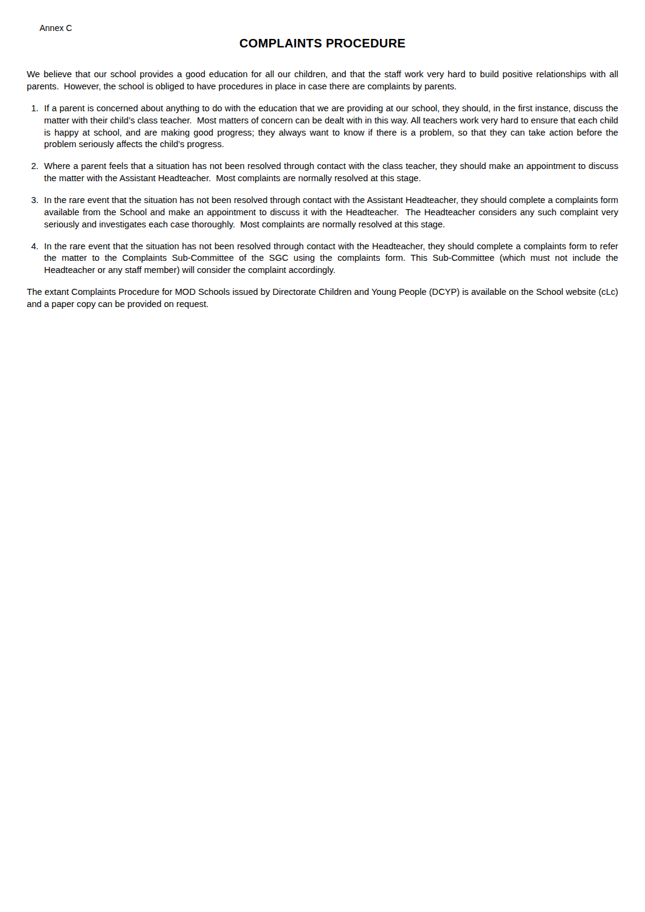Annex C
COMPLAINTS PROCEDURE
We believe that our school provides a good education for all our children, and that the staff work very hard to build positive relationships with all parents. However, the school is obliged to have procedures in place in case there are complaints by parents.
If a parent is concerned about anything to do with the education that we are providing at our school, they should, in the first instance, discuss the matter with their child’s class teacher. Most matters of concern can be dealt with in this way. All teachers work very hard to ensure that each child is happy at school, and are making good progress; they always want to know if there is a problem, so that they can take action before the problem seriously affects the child’s progress.
Where a parent feels that a situation has not been resolved through contact with the class teacher, they should make an appointment to discuss the matter with the Assistant Headteacher. Most complaints are normally resolved at this stage.
In the rare event that the situation has not been resolved through contact with the Assistant Headteacher, they should complete a complaints form available from the School and make an appointment to discuss it with the Headteacher. The Headteacher considers any such complaint very seriously and investigates each case thoroughly. Most complaints are normally resolved at this stage.
In the rare event that the situation has not been resolved through contact with the Headteacher, they should complete a complaints form to refer the matter to the Complaints Sub-Committee of the SGC using the complaints form. This Sub-Committee (which must not include the Headteacher or any staff member) will consider the complaint accordingly.
The extant Complaints Procedure for MOD Schools issued by Directorate Children and Young People (DCYP) is available on the School website (cLc) and a paper copy can be provided on request.